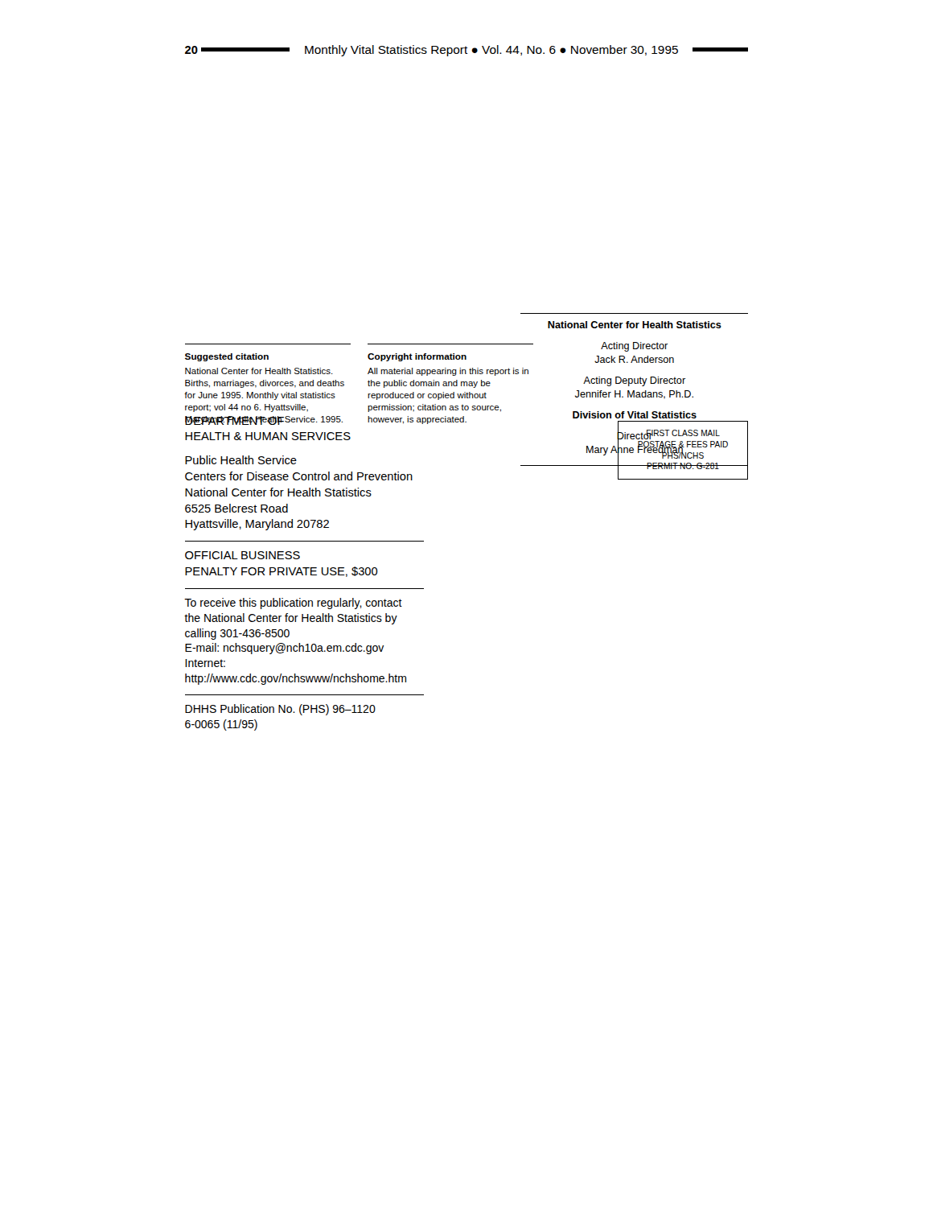20 Monthly Vital Statistics Report ● Vol. 44, No. 6 ● November 30, 1995
National Center for Health Statistics
Acting Director
Jack R. Anderson
Acting Deputy Director
Jennifer H. Madans, Ph.D.
Division of Vital Statistics
Director
Mary Anne Freedman
Suggested citation
National Center for Health Statistics. Births, marriages, divorces, and deaths for June 1995. Monthly vital statistics report; vol 44 no 6. Hyattsville, Maryland: Public Health Service. 1995.
Copyright information
All material appearing in this report is in the public domain and may be reproduced or copied without permission; citation as to source, however, is appreciated.
DEPARTMENT OF
HEALTH & HUMAN SERVICES
Public Health Service
Centers for Disease Control and Prevention
National Center for Health Statistics
6525 Belcrest Road
Hyattsville, Maryland 20782
OFFICIAL BUSINESS
PENALTY FOR PRIVATE USE, $300
To receive this publication regularly, contact
the National Center for Health Statistics by
calling 301-436-8500
E-mail: nchsquery@nch10a.em.cdc.gov
Internet: http://www.cdc.gov/nchswww/nchshome.htm
DHHS Publication No. (PHS) 96–1120
6-0065 (11/95)
FIRST CLASS MAIL
POSTAGE & FEES PAID
PHS/NCHS
PERMIT NO. G-281